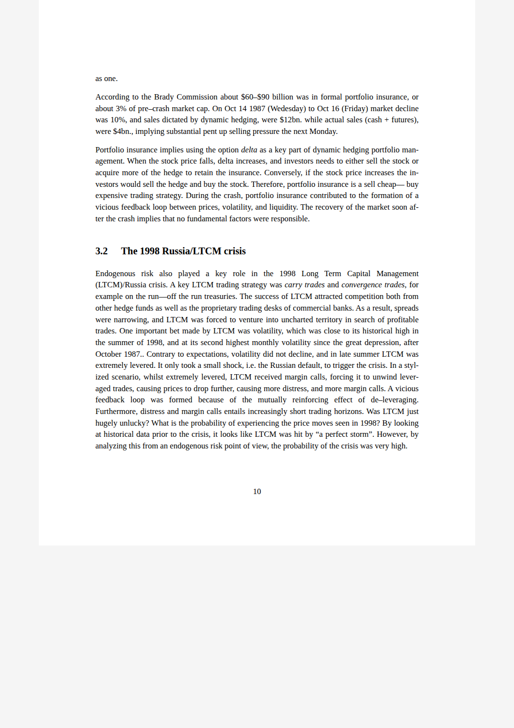as one.
According to the Brady Commission about $60–$90 billion was in formal portfolio insurance, or about 3% of pre–crash market cap. On Oct 14 1987 (Wedesday) to Oct 16 (Friday) market decline was 10%, and sales dictated by dynamic hedging, were $12bn. while actual sales (cash + futures), were $4bn., implying substantial pent up selling pressure the next Monday.
Portfolio insurance implies using the option delta as a key part of dynamic hedging portfolio management. When the stock price falls, delta increases, and investors needs to either sell the stock or acquire more of the hedge to retain the insurance. Conversely, if the stock price increases the investors would sell the hedge and buy the stock. Therefore, portfolio insurance is a sell cheap— buy expensive trading strategy. During the crash, portfolio insurance contributed to the formation of a vicious feedback loop between prices, volatility, and liquidity. The recovery of the market soon after the crash implies that no fundamental factors were responsible.
3.2 The 1998 Russia/LTCM crisis
Endogenous risk also played a key role in the 1998 Long Term Capital Management (LTCM)/Russia crisis. A key LTCM trading strategy was carry trades and convergence trades, for example on the run—off the run treasuries. The success of LTCM attracted competition both from other hedge funds as well as the proprietary trading desks of commercial banks. As a result, spreads were narrowing, and LTCM was forced to venture into uncharted territory in search of profitable trades. One important bet made by LTCM was volatility, which was close to its historical high in the summer of 1998, and at its second highest monthly volatility since the great depression, after October 1987.. Contrary to expectations, volatility did not decline, and in late summer LTCM was extremely levered. It only took a small shock, i.e. the Russian default, to trigger the crisis. In a stylized scenario, whilst extremely levered, LTCM received margin calls, forcing it to unwind leveraged trades, causing prices to drop further, causing more distress, and more margin calls. A vicious feedback loop was formed because of the mutually reinforcing effect of de–leveraging. Furthermore, distress and margin calls entails increasingly short trading horizons. Was LTCM just hugely unlucky? What is the probability of experiencing the price moves seen in 1998? By looking at historical data prior to the crisis, it looks like LTCM was hit by “a perfect storm”. However, by analyzing this from an endogenous risk point of view, the probability of the crisis was very high.
10